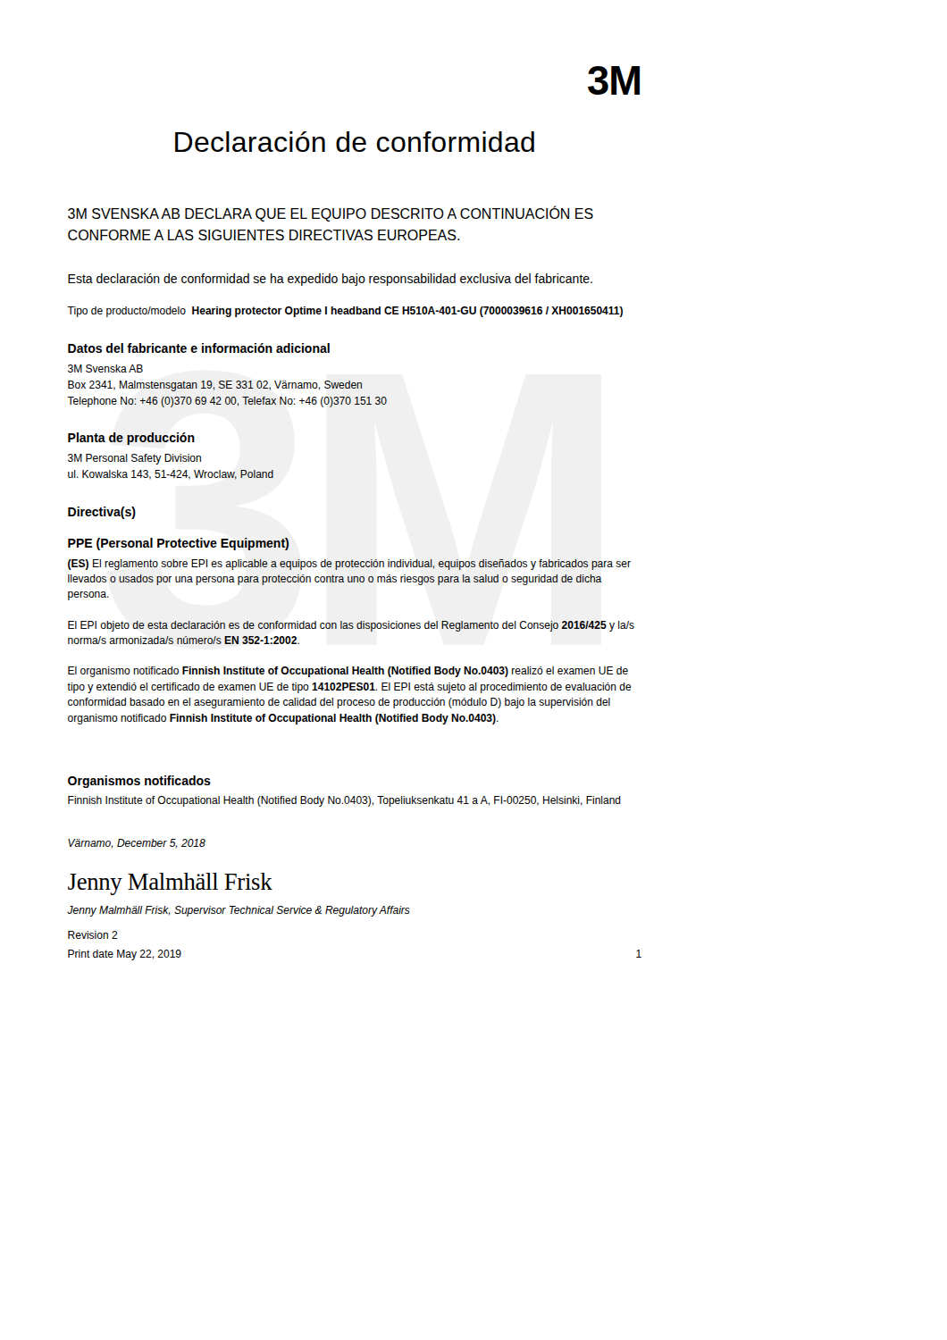3M
3M
Declaración de conformidad
3M SVENSKA AB DECLARA QUE EL EQUIPO DESCRITO A CONTINUACIÓN ES CONFORME A LAS SIGUIENTES DIRECTIVAS EUROPEAS.
Esta declaración de conformidad se ha expedido bajo responsabilidad exclusiva del fabricante.
Tipo de producto/modelo Hearing protector Optime I headband CE H510A-401-GU (7000039616 / XH001650411)
Datos del fabricante e información adicional
3M Svenska AB
Box 2341, Malmstensgatan 19, SE 331 02, Värnamo, Sweden
Telephone No: +46 (0)370 69 42 00, Telefax No: +46 (0)370 151 30
Planta de producción
3M Personal Safety Division
ul. Kowalska 143, 51-424, Wroclaw, Poland
Directiva(s)
PPE (Personal Protective Equipment)
(ES) El reglamento sobre EPI es aplicable a equipos de protección individual, equipos diseñados y fabricados para ser llevados o usados por una persona para protección contra uno o más riesgos para la salud o seguridad de dicha persona.
El EPI objeto de esta declaración es de conformidad con las disposiciones del Reglamento del Consejo 2016/425 y la/s norma/s armonizada/s número/s EN 352-1:2002.
El organismo notificado Finnish Institute of Occupational Health (Notified Body No.0403) realizó el examen UE de tipo y extendió el certificado de examen UE de tipo 14102PES01. El EPI está sujeto al procedimiento de evaluación de conformidad basado en el aseguramiento de calidad del proceso de producción (módulo D) bajo la supervisión del organismo notificado Finnish Institute of Occupational Health (Notified Body No.0403).
Organismos notificados
Finnish Institute of Occupational Health (Notified Body No.0403), Topeliuksenkatu 41 a A, FI-00250, Helsinki, Finland
Värnamo, December 5, 2018
Jenny Malmhäll Frisk
Jenny Malmhäll Frisk, Supervisor Technical Service & Regulatory Affairs
Revision 2
Print date May 22, 2019 1